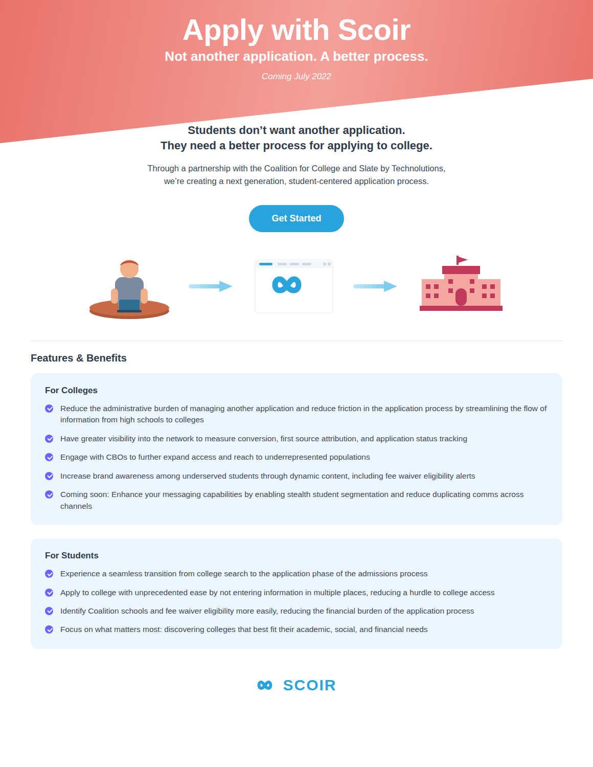Apply with Scoir
Not another application. A better process.
Coming July 2022
Students don’t want another application.
They need a better process for applying to college.
Through a partnership with the Coalition for College and Slate by Technolutions,
we’re creating a next generation, student-centered application process.
Get Started
Features & Benefits
For Colleges
Reduce the administrative burden of managing another application and reduce friction in the application process by streamlining the flow of information from high schools to colleges
Have greater visibility into the network to measure conversion, first source attribution, and application status tracking
Engage with CBOs to further expand access and reach to underrepresented populations
Increase brand awareness among underserved students through dynamic content, including fee waiver eligibility alerts
Coming soon: Enhance your messaging capabilities by enabling stealth student segmentation and reduce duplicating comms across channels
For Students
Experience a seamless transition from college search to the application phase of the admissions process
Apply to college with unprecedented ease by not entering information in multiple places, reducing a hurdle to college access
Identify Coalition schools and fee waiver eligibility more easily, reducing the financial burden of the application process
Focus on what matters most: discovering colleges that best fit their academic, social, and financial needs
SCOIR